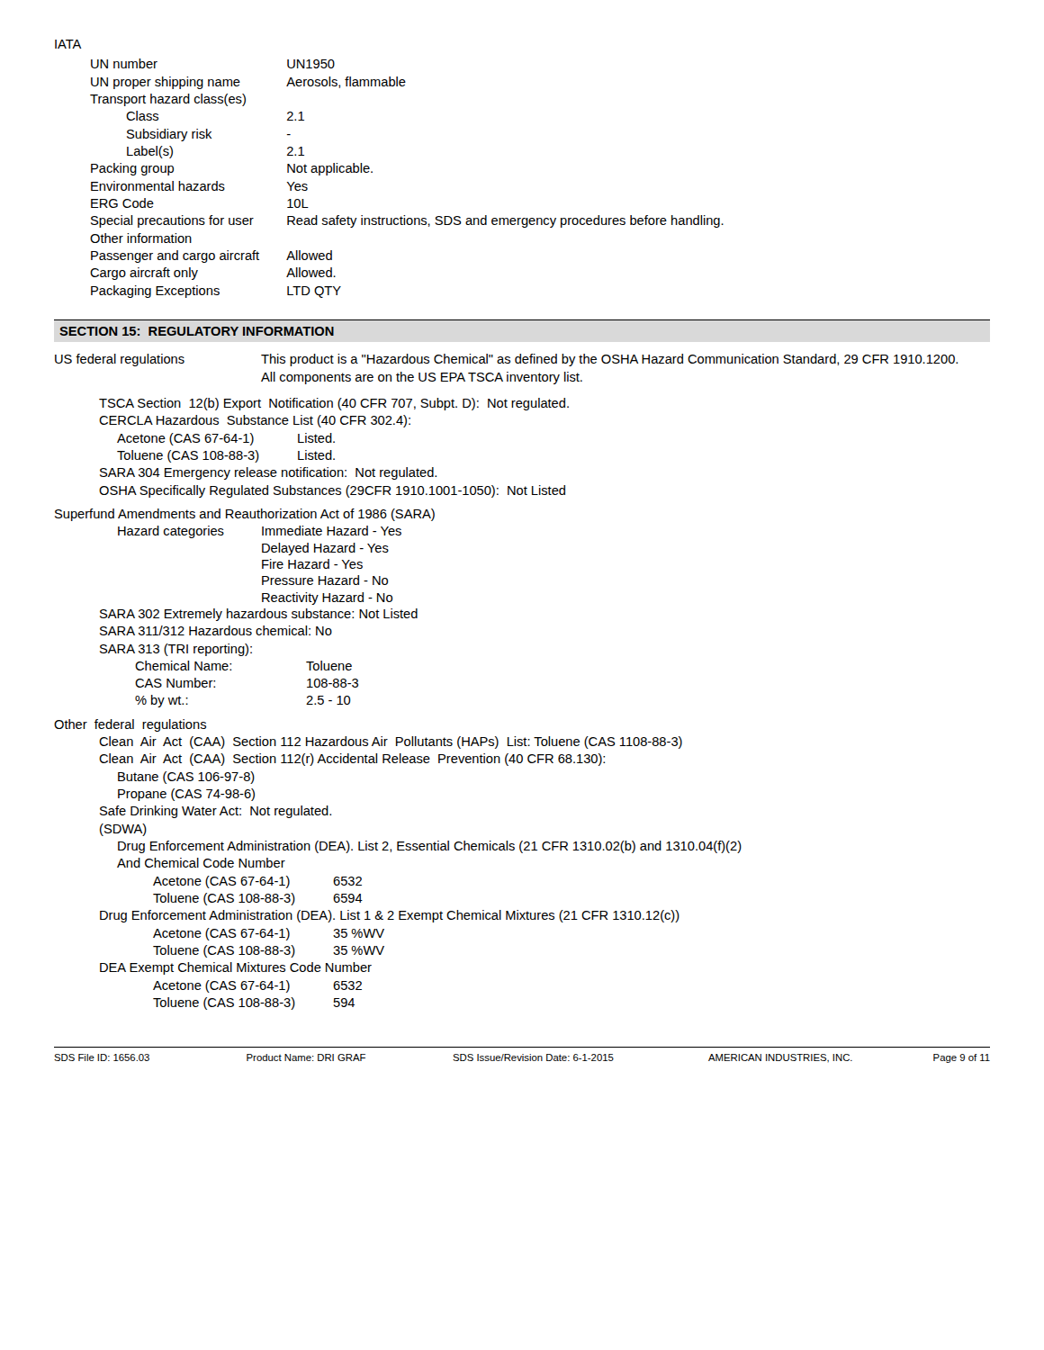IATA
| UN number | UN1950 |
| UN proper shipping name | Aerosols, flammable |
| Transport hazard class(es) | |
| Class | 2.1 |
| Subsidiary risk | - |
| Label(s) | 2.1 |
| Packing group | Not applicable. |
| Environmental hazards | Yes |
| ERG Code | 10L |
| Special precautions for user | Read safety instructions, SDS and emergency procedures before handling. |
| Other information | |
| Passenger and cargo aircraft | Allowed |
| Cargo aircraft only | Allowed. |
| Packaging Exceptions | LTD QTY |
SECTION 15: REGULATORY INFORMATION
US federal regulations
This product is a "Hazardous Chemical" as defined by the OSHA Hazard Communication Standard, 29 CFR 1910.1200.
All components are on the US EPA TSCA inventory list.
TSCA Section 12(b) Export Notification (40 CFR 707, Subpt. D): Not regulated.
CERCLA Hazardous Substance List (40 CFR 302.4):
Acetone (CAS 67-64-1) Listed.
Toluene (CAS 108-88-3) Listed.
SARA 304 Emergency release notification: Not regulated.
OSHA Specifically Regulated Substances (29CFR 1910.1001-1050): Not Listed
Superfund Amendments and Reauthorization Act of 1986 (SARA)
Hazard categories Immediate Hazard - Yes
Delayed Hazard - Yes
Fire Hazard - Yes
Pressure Hazard - No
Reactivity Hazard - No
SARA 302 Extremely hazardous substance: Not Listed
SARA 311/312 Hazardous chemical: No
SARA 313 (TRI reporting):
Chemical Name: Toluene
CAS Number: 108-88-3
% by wt.: 2.5 - 10
Other federal regulations
Clean Air Act (CAA) Section 112 Hazardous Air Pollutants (HAPs) List: Toluene (CAS 1108-88-3)
Clean Air Act (CAA) Section 112(r) Accidental Release Prevention (40 CFR 68.130):
Butane (CAS 106-97-8)
Propane (CAS 74-98-6)
Safe Drinking Water Act: Not regulated.
(SDWA)
Drug Enforcement Administration (DEA). List 2, Essential Chemicals (21 CFR 1310.02(b) and 1310.04(f)(2)
And Chemical Code Number
Acetone (CAS 67-64-1) 6532
Toluene (CAS 108-88-3) 6594
Drug Enforcement Administration (DEA). List 1 & 2 Exempt Chemical Mixtures (21 CFR 1310.12(c))
Acetone (CAS 67-64-1) 35 %WV
Toluene (CAS 108-88-3) 35 %WV
DEA Exempt Chemical Mixtures Code Number
Acetone (CAS 67-64-1) 6532
Toluene (CAS 108-88-3) 594
| SDS File ID: 1656.03 | Product Name: DRI GRAF | SDS Issue/Revision Date: 6-1-2015 | AMERICAN INDUSTRIES, INC. | Page 9 of 11 |